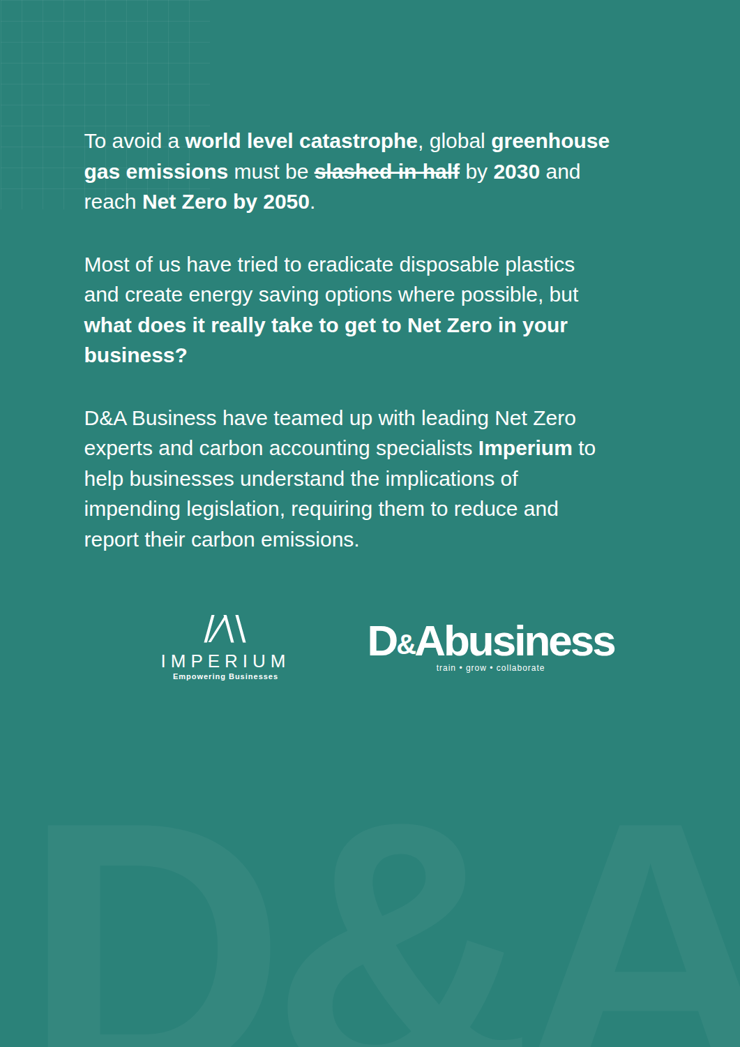D&A
To avoid a world level catastrophe, global greenhouse gas emissions must be slashed in half by 2030 and reach Net Zero by 2050.
Most of us have tried to eradicate disposable plastics and create energy saving options where possible, but what does it really take to get to Net Zero in your business?
D&A Business have teamed up with leading Net Zero experts and carbon accounting specialists Imperium to help businesses understand the implications of impending legislation, requiring them to reduce and report their carbon emissions.
/⁄\\ IMPERIUM Empowering Businesses
D&Abusiness train • grow • collaborate